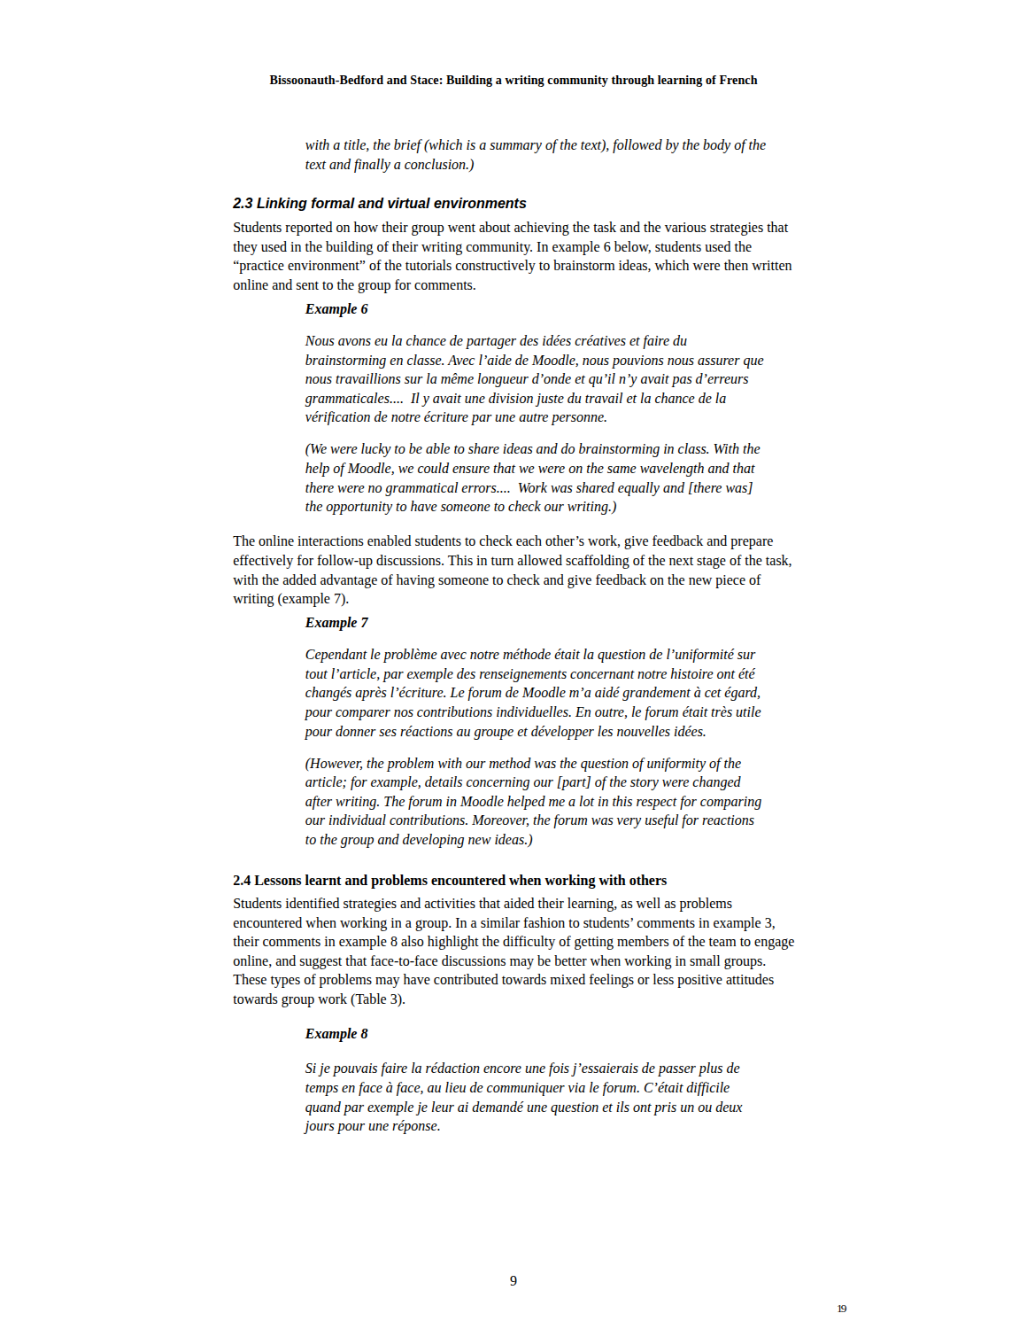Bissoonauth-Bedford and Stace: Building a writing community through learning of French
with a title, the brief (which is a summary of the text), followed by the body of the text and finally a conclusion.)
2.3 Linking formal and virtual environments
Students reported on how their group went about achieving the task and the various strategies that they used in the building of their writing community. In example 6 below, students used the “practice environment” of the tutorials constructively to brainstorm ideas, which were then written online and sent to the group for comments.
Example 6
Nous avons eu la chance de partager des idées créatives et faire du brainstorming en classe. Avec l’aide de Moodle, nous pouvions nous assurer que nous travaillions sur la même longueur d’onde et qu’il n’y avait pas d’erreurs grammaticales.... Il y avait une division juste du travail et la chance de la vérification de notre écriture par une autre personne.
(We were lucky to be able to share ideas and do brainstorming in class. With the help of Moodle, we could ensure that we were on the same wavelength and that there were no grammatical errors.... Work was shared equally and [there was] the opportunity to have someone to check our writing.)
The online interactions enabled students to check each other’s work, give feedback and prepare effectively for follow-up discussions. This in turn allowed scaffolding of the next stage of the task, with the added advantage of having someone to check and give feedback on the new piece of writing (example 7).
Example 7
Cependant le problème avec notre méthode était la question de l’uniformité sur tout l’article, par exemple des renseignements concernant notre histoire ont été changés après l’écriture. Le forum de Moodle m’a aidé grandement à cet égard, pour comparer nos contributions individuelles. En outre, le forum était très utile pour donner ses réactions au groupe et développer les nouvelles idées.
(However, the problem with our method was the question of uniformity of the article; for example, details concerning our [part] of the story were changed after writing. The forum in Moodle helped me a lot in this respect for comparing our individual contributions. Moreover, the forum was very useful for reactions to the group and developing new ideas.)
2.4 Lessons learnt and problems encountered when working with others
Students identified strategies and activities that aided their learning, as well as problems encountered when working in a group. In a similar fashion to students’ comments in example 3, their comments in example 8 also highlight the difficulty of getting members of the team to engage online, and suggest that face-to-face discussions may be better when working in small groups. These types of problems may have contributed towards mixed feelings or less positive attitudes towards group work (Table 3).
Example 8
Si je pouvais faire la rédaction encore une fois j’essaierais de passer plus de temps en face à face, au lieu de communiquer via le forum. C’était difficile quand par exemple je leur ai demandé une question et ils ont pris un ou deux jours pour une réponse.
9
19